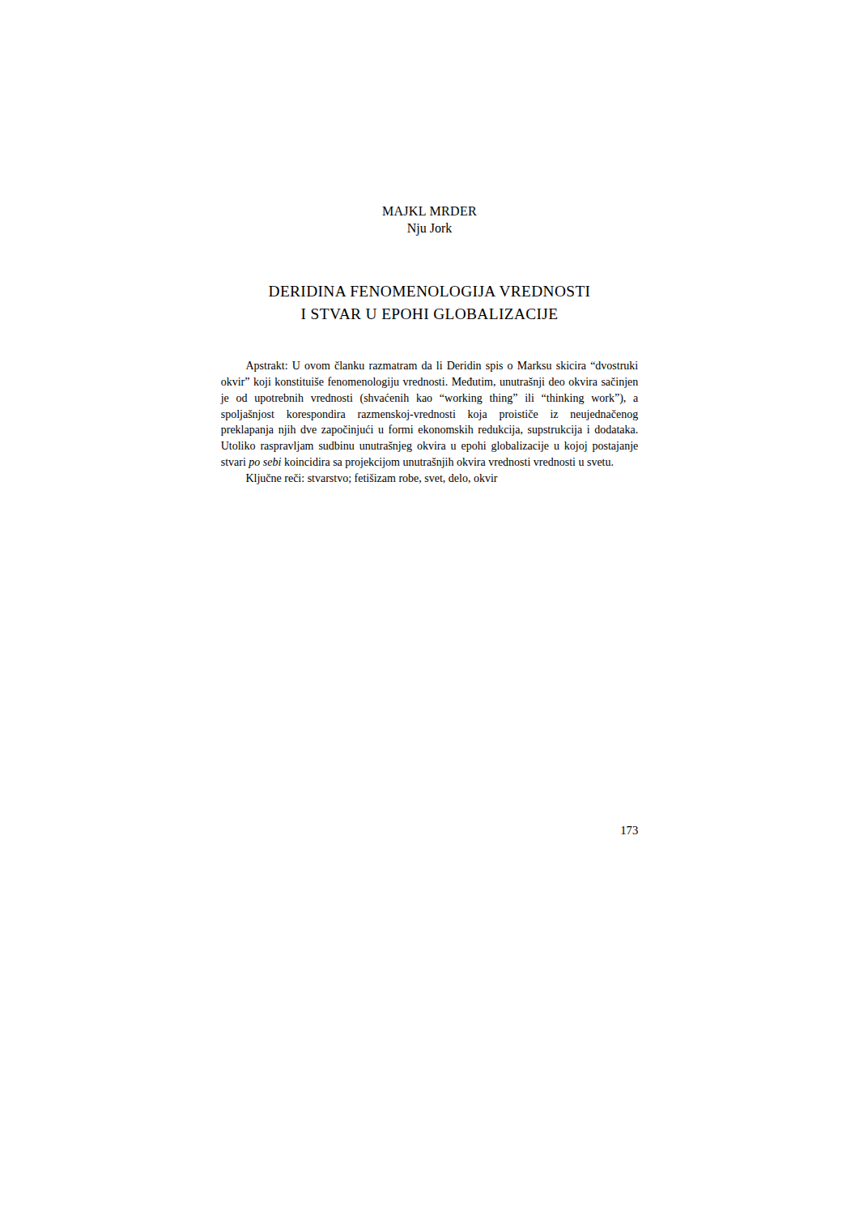MAJKL MRDER
Nju Jork
DERIDINA FENOMENOLOGIJA VREDNOSTI
I STVAR U EPOHI GLOBALIZACIJE
Apstrakt: U ovom članku razmatram da li Deridin spis o Marksu skicira “dvostruki okvir” koji konstituiše fenomenologiju vrednosti. Međutim, unutrašnji deo okvira sačinjen je od upotrebnih vrednosti (shvaćenih kao “working thing” ili “thinking work”), a spoljašnjost korespondira razmenskoj-vrednosti koja proističe iz neujednačenog preklapanja njih dve započinjući u formi ekonomskih redukcija, supstrukcija i dodataka. Utoliko raspravljam sudbinu unutrašnjeg okvira u epohi globalizacije u kojoj postajanje stvari po sebi koincidira sa projekcijom unutrašnjih okvira vrednosti vrednosti u svetu.
Ključne reči: stvarstvo; fetišizam robe, svet, delo, okvir
173